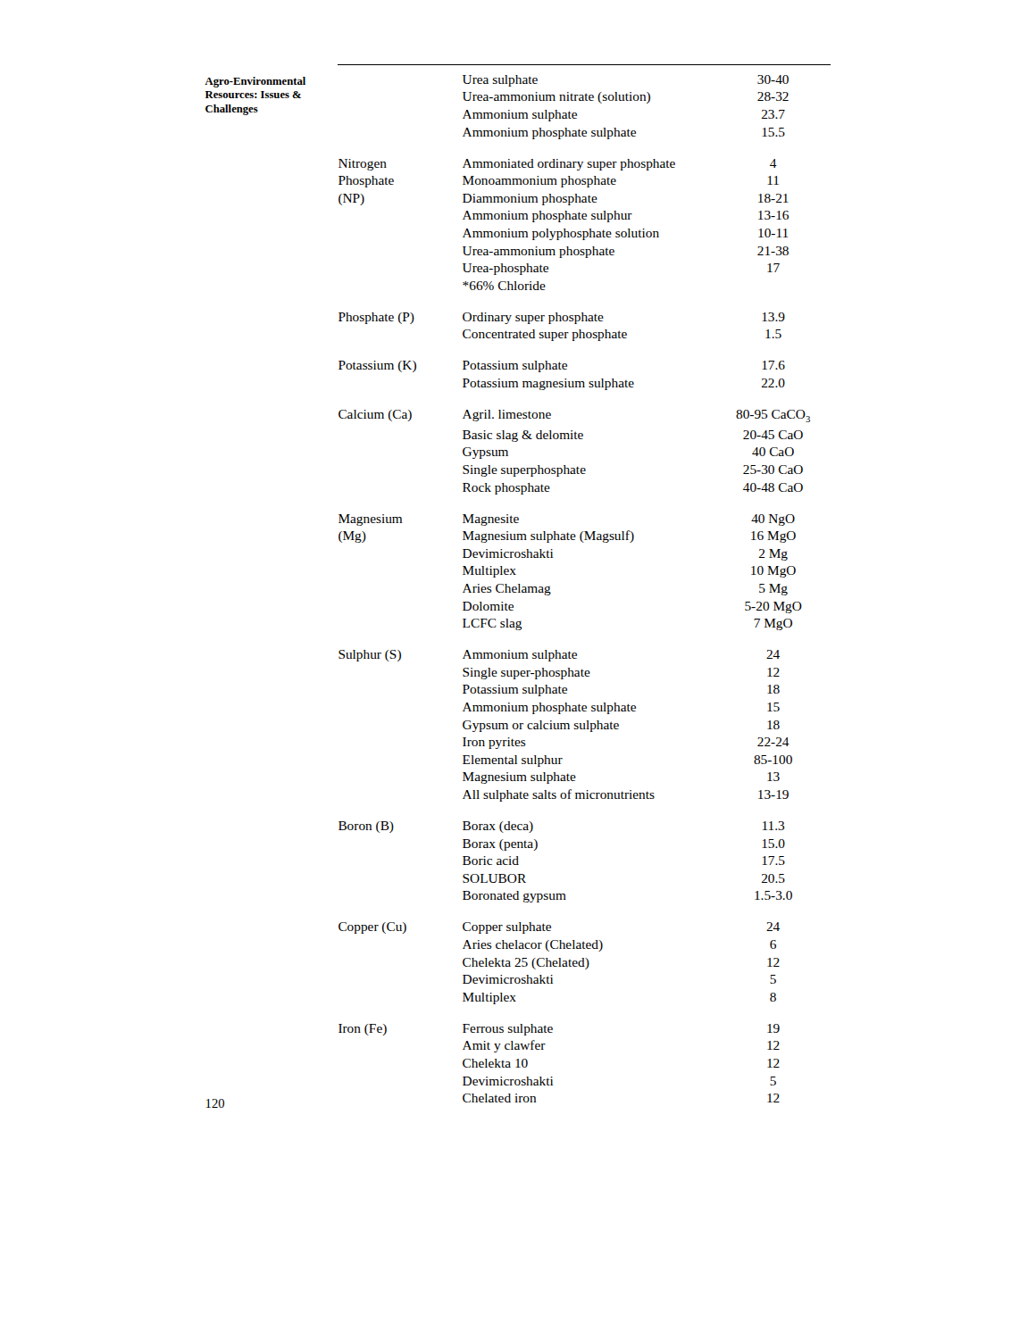Agro-Environmental
Resources: Issues &
Challenges
| | Urea sulphate | 30-40 |
| | Urea-ammonium nitrate (solution) | 28-32 |
| | Ammonium sulphate | 23.7 |
| | Ammonium phosphate sulphate | 15.5 |
| Nitrogen | Ammoniated ordinary super phosphate | 4 |
| Phosphate | Monoammonium phosphate | 11 |
| (NP) | Diammonium phosphate | 18-21 |
| | Ammonium phosphate sulphur | 13-16 |
| | Ammonium polyphosphate solution | 10-11 |
| | Urea-ammonium phosphate | 21-38 |
| | Urea-phosphate | 17 |
| | *66% Chloride | |
| Phosphate (P) | Ordinary super phosphate | 13.9 |
| | Concentrated super phosphate | 1.5 |
| Potassium (K) | Potassium sulphate | 17.6 |
| | Potassium magnesium sulphate | 22.0 |
| Calcium (Ca) | Agril. limestone | 80-95 CaCO 3 |
| | Basic slag & delomite | 20-45 CaO |
| | Gypsum | 40 CaO |
| | Single superphosphate | 25-30 CaO |
| | Rock phosphate | 40-48 CaO |
| Magnesium | Magnesite | 40 NgO |
| (Mg) | Magnesium sulphate (Magsulf) | 16 MgO |
| | Devimicroshakti | 2 Mg |
| | Multiplex | 10 MgO |
| | Aries Chelamag | 5 Mg |
| | Dolomite | 5-20 MgO |
| | LCFC slag | 7 MgO |
| Sulphur (S) | Ammonium sulphate | 24 |
| | Single super-phosphate | 12 |
| | Potassium sulphate | 18 |
| | Ammonium phosphate sulphate | 15 |
| | Gypsum or calcium sulphate | 18 |
| | Iron pyrites | 22-24 |
| | Elemental sulphur | 85-100 |
| | Magnesium sulphate | 13 |
| | All sulphate salts of micronutrients | 13-19 |
| Boron (B) | Borax (deca) | 11.3 |
| | Borax (penta) | 15.0 |
| | Boric acid | 17.5 |
| | SOLUBOR | 20.5 |
| | Boronated gypsum | 1.5-3.0 |
| Copper (Cu) | Copper sulphate | 24 |
| | Aries chelacor (Chelated) | 6 |
| | Chelekta 25 (Chelated) | 12 |
| | Devimicroshakti | 5 |
| | Multiplex | 8 |
| Iron (Fe) | Ferrous sulphate | 19 |
| | Amit y clawfer | 12 |
| | Chelekta 10 | 12 |
| | Devimicroshakti | 5 |
| | Chelated iron | 12 |
120